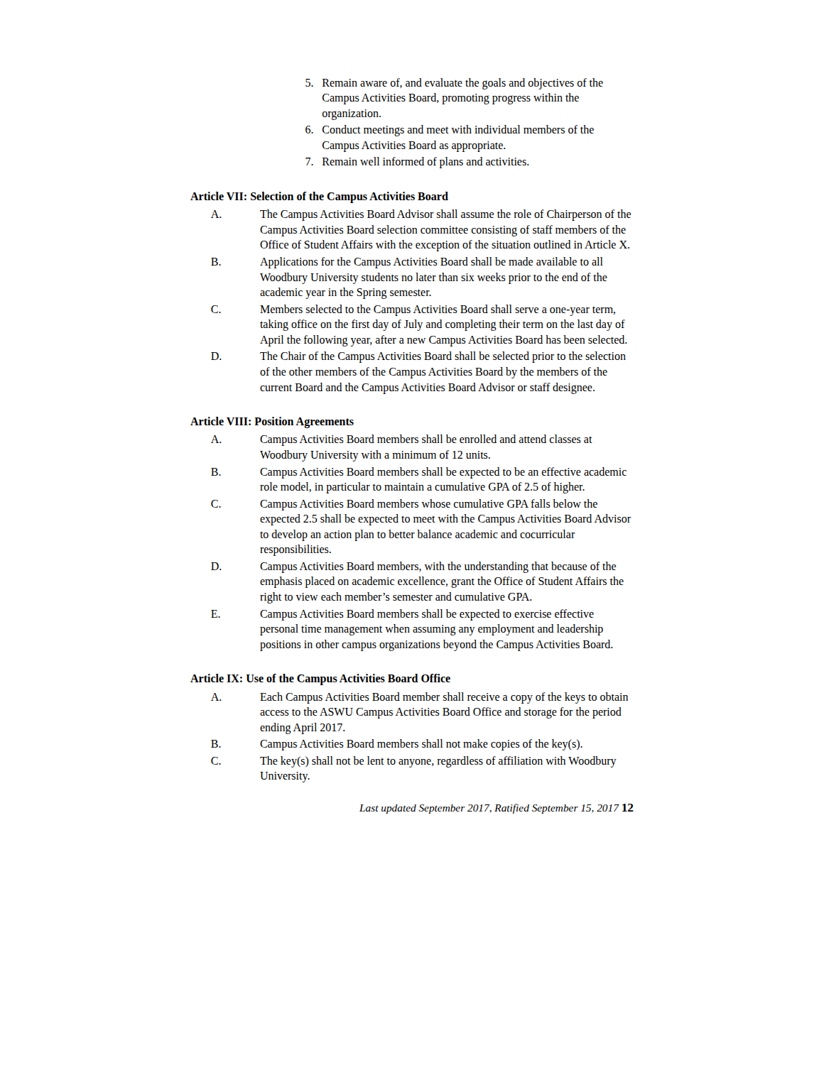Remain aware of, and evaluate the goals and objectives of the Campus Activities Board, promoting progress within the organization.
Conduct meetings and meet with individual members of the Campus Activities Board as appropriate.
Remain well informed of plans and activities.
Article VII: Selection of the Campus Activities Board
A. The Campus Activities Board Advisor shall assume the role of Chairperson of the Campus Activities Board selection committee consisting of staff members of the Office of Student Affairs with the exception of the situation outlined in Article X.
B. Applications for the Campus Activities Board shall be made available to all Woodbury University students no later than six weeks prior to the end of the academic year in the Spring semester.
C. Members selected to the Campus Activities Board shall serve a one-year term, taking office on the first day of July and completing their term on the last day of April the following year, after a new Campus Activities Board has been selected.
D. The Chair of the Campus Activities Board shall be selected prior to the selection of the other members of the Campus Activities Board by the members of the current Board and the Campus Activities Board Advisor or staff designee.
Article VIII: Position Agreements
A. Campus Activities Board members shall be enrolled and attend classes at Woodbury University with a minimum of 12 units.
B. Campus Activities Board members shall be expected to be an effective academic role model, in particular to maintain a cumulative GPA of 2.5 of higher.
C. Campus Activities Board members whose cumulative GPA falls below the expected 2.5 shall be expected to meet with the Campus Activities Board Advisor to develop an action plan to better balance academic and cocurricular responsibilities.
D. Campus Activities Board members, with the understanding that because of the emphasis placed on academic excellence, grant the Office of Student Affairs the right to view each member’s semester and cumulative GPA.
E. Campus Activities Board members shall be expected to exercise effective personal time management when assuming any employment and leadership positions in other campus organizations beyond the Campus Activities Board.
Article IX: Use of the Campus Activities Board Office
A. Each Campus Activities Board member shall receive a copy of the keys to obtain access to the ASWU Campus Activities Board Office and storage for the period ending April 2017.
B. Campus Activities Board members shall not make copies of the key(s).
C. The key(s) shall not be lent to anyone, regardless of affiliation with Woodbury University.
Last updated September 2017, Ratified September 15, 2017 12